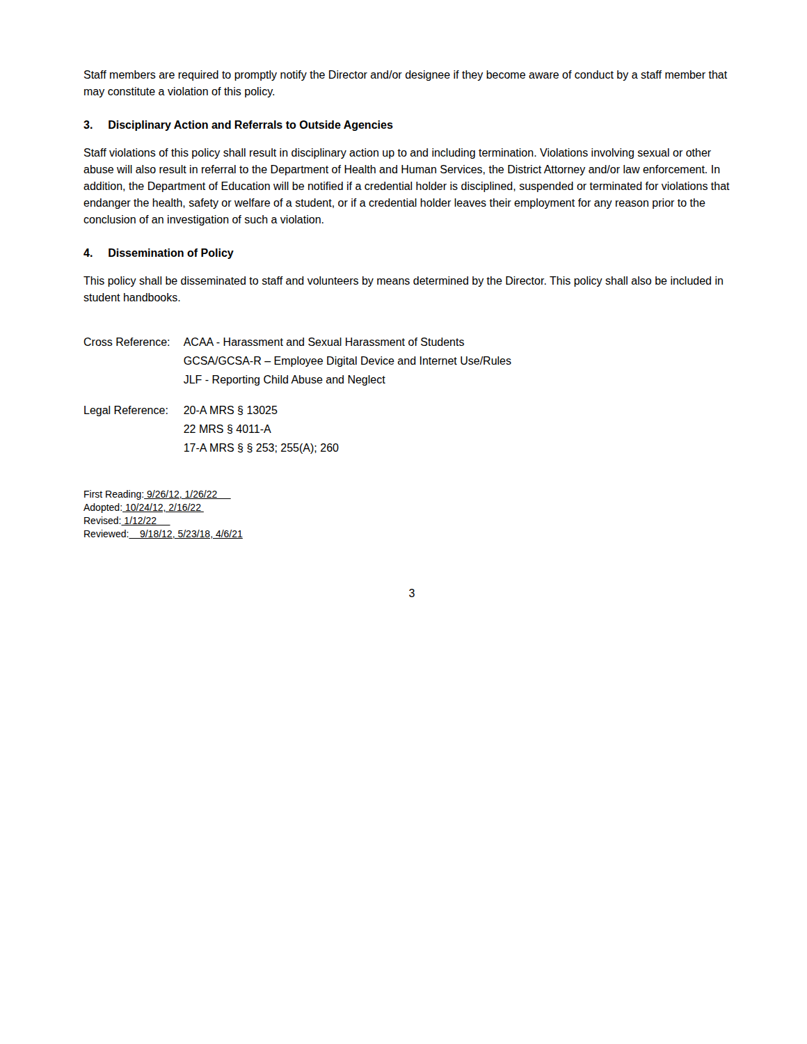Staff members are required to promptly notify the Director and/or designee if they become aware of conduct by a staff member that may constitute a violation of this policy.
3. Disciplinary Action and Referrals to Outside Agencies
Staff violations of this policy shall result in disciplinary action up to and including termination. Violations involving sexual or other abuse will also result in referral to the Department of Health and Human Services, the District Attorney and/or law enforcement. In addition, the Department of Education will be notified if a credential holder is disciplined, suspended or terminated for violations that endanger the health, safety or welfare of a student, or if a credential holder leaves their employment for any reason prior to the conclusion of an investigation of such a violation.
4. Dissemination of Policy
This policy shall be disseminated to staff and volunteers by means determined by the Director. This policy shall also be included in student handbooks.
| Cross Reference: | ACAA - Harassment and Sexual Harassment of Students |
| | GCSA/GCSA-R – Employee Digital Device and Internet Use/Rules |
| | JLF - Reporting Child Abuse and Neglect |
| Legal Reference: | 20-A MRS § 13025 |
| | 22 MRS § 4011-A |
| | 17-A MRS § § 253; 255(A); 260 |
First Reading: 9/26/12, 1/26/22
Adopted: 10/24/12, 2/16/22
Revised: 1/12/22
Reviewed: 9/18/12, 5/23/18, 4/6/21
3